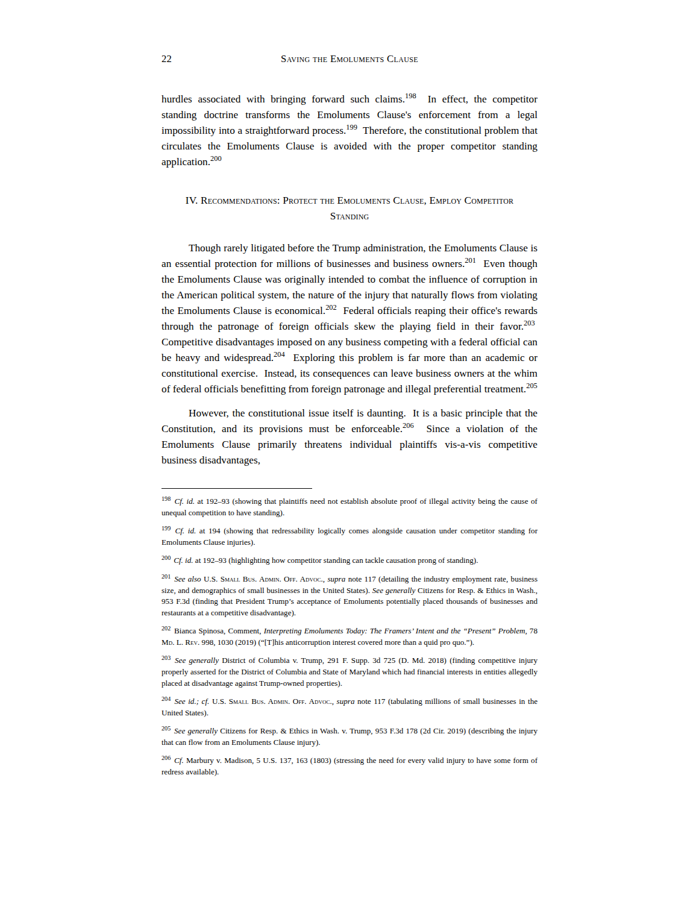22
Saving the Emoluments Clause
hurdles associated with bringing forward such claims.198 In effect, the competitor standing doctrine transforms the Emoluments Clause's enforcement from a legal impossibility into a straightforward process.199 Therefore, the constitutional problem that circulates the Emoluments Clause is avoided with the proper competitor standing application.200
IV. Recommendations: Protect the Emoluments Clause, Employ Competitor Standing
Though rarely litigated before the Trump administration, the Emoluments Clause is an essential protection for millions of businesses and business owners.201 Even though the Emoluments Clause was originally intended to combat the influence of corruption in the American political system, the nature of the injury that naturally flows from violating the Emoluments Clause is economical.202 Federal officials reaping their office's rewards through the patronage of foreign officials skew the playing field in their favor.203 Competitive disadvantages imposed on any business competing with a federal official can be heavy and widespread.204 Exploring this problem is far more than an academic or constitutional exercise. Instead, its consequences can leave business owners at the whim of federal officials benefitting from foreign patronage and illegal preferential treatment.205
However, the constitutional issue itself is daunting. It is a basic principle that the Constitution, and its provisions must be enforceable.206 Since a violation of the Emoluments Clause primarily threatens individual plaintiffs vis-a-vis competitive business disadvantages,
198 Cf. id. at 192–93 (showing that plaintiffs need not establish absolute proof of illegal activity being the cause of unequal competition to have standing).
199 Cf. id. at 194 (showing that redressability logically comes alongside causation under competitor standing for Emoluments Clause injuries).
200 Cf. id. at 192–93 (highlighting how competitor standing can tackle causation prong of standing).
201 See also U.S. Small Bus. Admin. Off. Advoc., supra note 117 (detailing the industry employment rate, business size, and demographics of small businesses in the United States). See generally Citizens for Resp. & Ethics in Wash., 953 F.3d (finding that President Trump’s acceptance of Emoluments potentially placed thousands of businesses and restaurants at a competitive disadvantage).
202 Bianca Spinosa, Comment, Interpreting Emoluments Today: The Framers’ Intent and the “Present” Problem, 78 Md. L. Rev. 998, 1030 (2019) (“[T]his anticorruption interest covered more than a quid pro quo.”).
203 See generally District of Columbia v. Trump, 291 F. Supp. 3d 725 (D. Md. 2018) (finding competitive injury properly asserted for the District of Columbia and State of Maryland which had financial interests in entities allegedly placed at disadvantage against Trump-owned properties).
204 See id.; cf. U.S. Small Bus. Admin. Off. Advoc., supra note 117 (tabulating millions of small businesses in the United States).
205 See generally Citizens for Resp. & Ethics in Wash. v. Trump, 953 F.3d 178 (2d Cir. 2019) (describing the injury that can flow from an Emoluments Clause injury).
206 Cf. Marbury v. Madison, 5 U.S. 137, 163 (1803) (stressing the need for every valid injury to have some form of redress available).